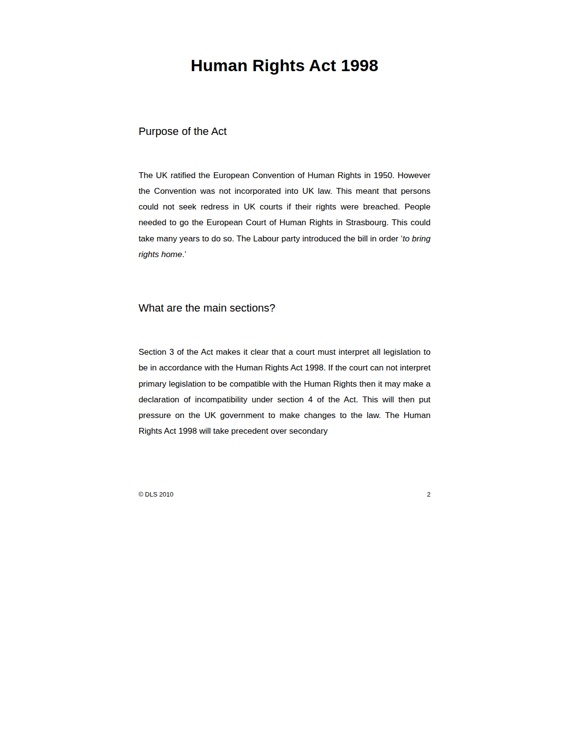Human Rights Act 1998
Purpose of the Act
The UK ratified the European Convention of Human Rights in 1950. However the Convention was not incorporated into UK law. This meant that persons could not seek redress in UK courts if their rights were breached. People needed to go the European Court of Human Rights in Strasbourg. This could take many years to do so. The Labour party introduced the bill in order ‘to bring rights home.’
What are the main sections?
Section 3 of the Act makes it clear that a court must interpret all legislation to be in accordance with the Human Rights Act 1998. If the court can not interpret primary legislation to be compatible with the Human Rights then it may make a declaration of incompatibility under section 4 of the Act. This will then put pressure on the UK government to make changes to the law. The Human Rights Act 1998 will take precedent over secondary
© DLS 2010 2